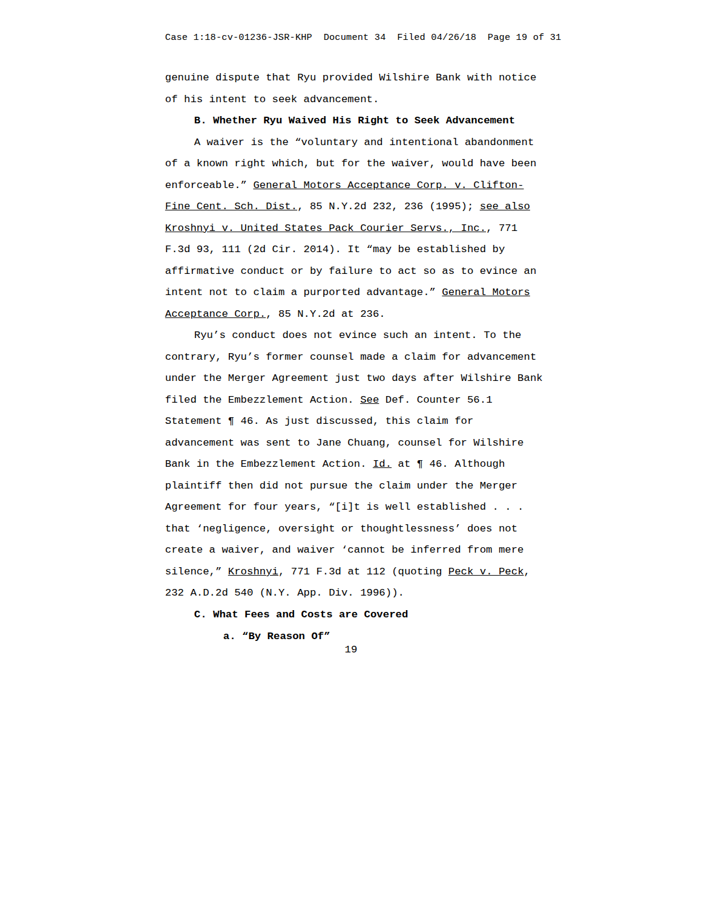Case 1:18-cv-01236-JSR-KHP Document 34 Filed 04/26/18 Page 19 of 31
genuine dispute that Ryu provided Wilshire Bank with notice of his intent to seek advancement.
B. Whether Ryu Waived His Right to Seek Advancement
A waiver is the “voluntary and intentional abandonment of a known right which, but for the waiver, would have been enforceable.” General Motors Acceptance Corp. v. Clifton-Fine Cent. Sch. Dist., 85 N.Y.2d 232, 236 (1995); see also Kroshnyi v. United States Pack Courier Servs., Inc., 771 F.3d 93, 111 (2d Cir. 2014). It “may be established by affirmative conduct or by failure to act so as to evince an intent not to claim a purported advantage.” General Motors Acceptance Corp., 85 N.Y.2d at 236.
Ryu’s conduct does not evince such an intent. To the contrary, Ryu’s former counsel made a claim for advancement under the Merger Agreement just two days after Wilshire Bank filed the Embezzlement Action. See Def. Counter 56.1 Statement ¶ 46. As just discussed, this claim for advancement was sent to Jane Chuang, counsel for Wilshire Bank in the Embezzlement Action. Id. at ¶ 46. Although plaintiff then did not pursue the claim under the Merger Agreement for four years, “[i]t is well established . . . that ‘negligence, oversight or thoughtlessness’ does not create a waiver, and waiver ‘cannot be inferred from mere silence,” Kroshnyi, 771 F.3d at 112 (quoting Peck v. Peck, 232 A.D.2d 540 (N.Y. App. Div. 1996)).
C. What Fees and Costs are Covered
a. “By Reason Of”
19